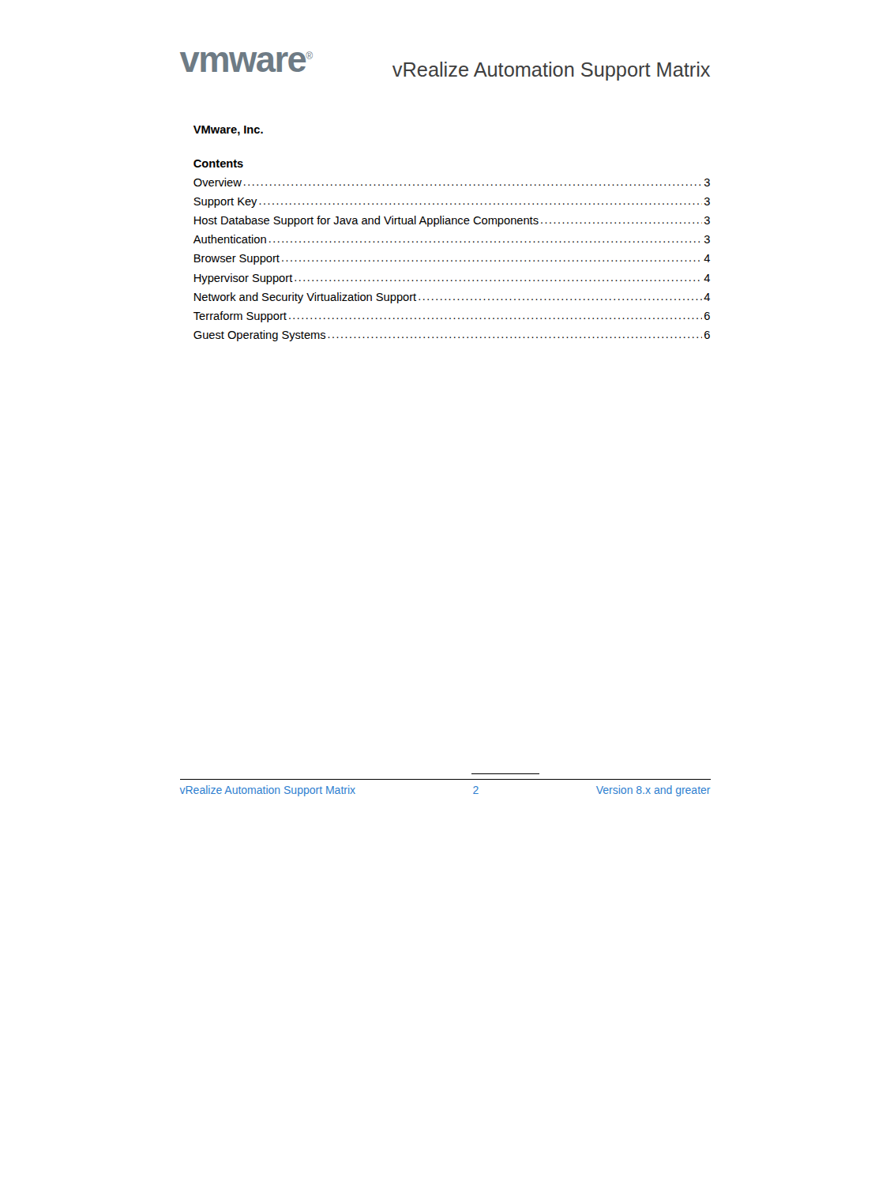vmware®
vRealize Automation Support Matrix
VMware, Inc.
Contents
Overview ........................................................................................................................................... 3
Support Key ....................................................................................................................................... 3
Host Database Support for Java and Virtual Appliance Components ............................................................ 3
Authentication .................................................................................................................................... 3
Browser Support .................................................................................................................................. 4
Hypervisor Support ............................................................................................................................... 4
Network and Security Virtualization Support ............................................................................................. 4
Terraform Support ................................................................................................................................ 6
Guest Operating Systems ......................................................................................................................... 6
vRealize Automation Support Matrix 2 Version 8.x and greater